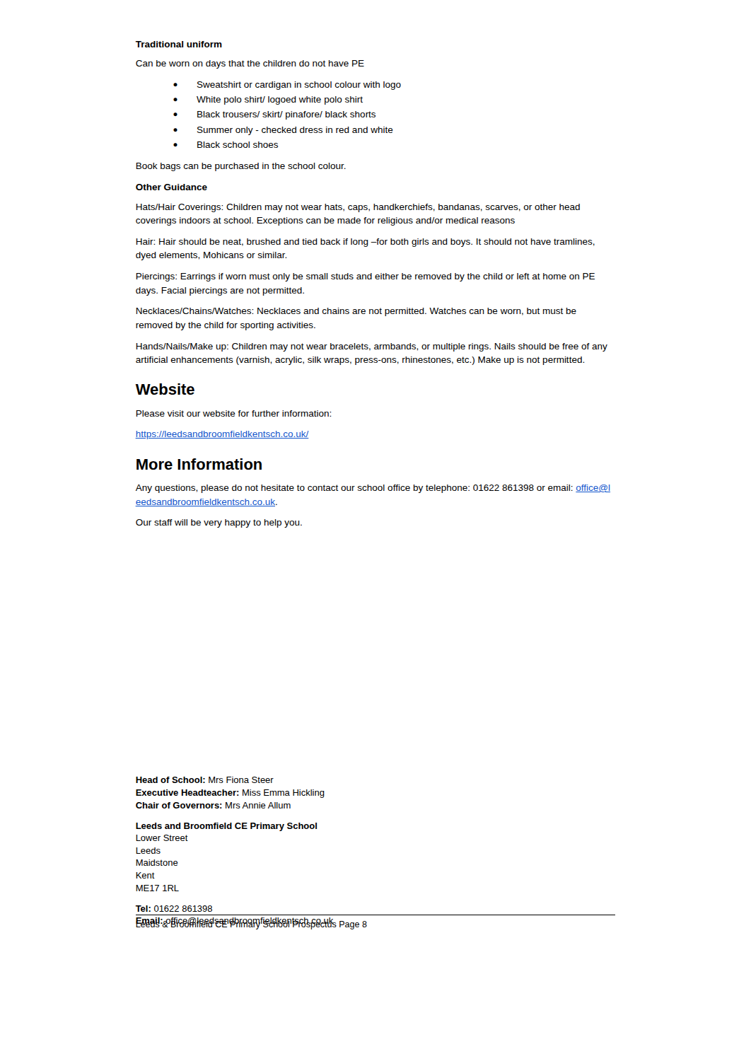Traditional uniform
Can be worn on days that the children do not have PE
Sweatshirt or cardigan in school colour with logo
White polo shirt/ logoed white polo shirt
Black trousers/ skirt/ pinafore/ black shorts
Summer only - checked dress in red and white
Black school shoes
Book bags can be purchased in the school colour.
Other Guidance
Hats/Hair Coverings: Children may not wear hats, caps, handkerchiefs, bandanas, scarves, or other head coverings indoors at school. Exceptions can be made for religious and/or medical reasons
Hair: Hair should be neat, brushed and tied back if long –for both girls and boys. It should not have tramlines, dyed elements, Mohicans or similar.
Piercings: Earrings if worn must only be small studs and either be removed by the child or left at home on PE days. Facial piercings are not permitted.
Necklaces/Chains/Watches: Necklaces and chains are not permitted. Watches can be worn, but must be removed by the child for sporting activities.
Hands/Nails/Make up: Children may not wear bracelets, armbands, or multiple rings. Nails should be free of any artificial enhancements (varnish, acrylic, silk wraps, press-ons, rhinestones, etc.) Make up is not permitted.
Website
Please visit our website for further information:
https://leedsandbroomfieldkentsch.co.uk/
More Information
Any questions, please do not hesitate to contact our school office by telephone: 01622 861398 or email: office@leedsandbroomfieldkentsch.co.uk.
Our staff will be very happy to help you.
Head of School: Mrs Fiona Steer
Executive Headteacher: Miss Emma Hickling
Chair of Governors: Mrs Annie Allum
Leeds and Broomfield CE Primary School
Lower Street
Leeds
Maidstone
Kent
ME17 1RL
Tel: 01622 861398
Email: office@leedsandbroomfieldkentsch.co.uk
Leeds & Broomfield CE Primary School Prospectus Page 8